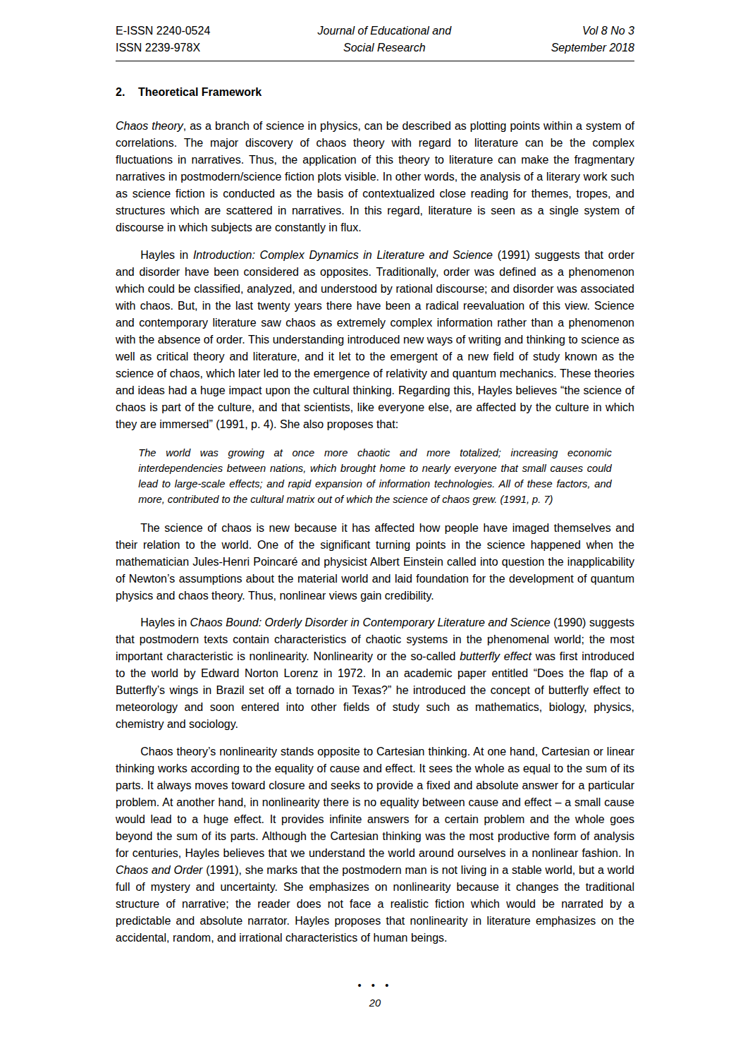| E-ISSN 2240-0524 ISSN 2239-978X | Journal of Educational and Social Research | Vol 8 No 3 September 2018 |
2. Theoretical Framework
Chaos theory, as a branch of science in physics, can be described as plotting points within a system of correlations. The major discovery of chaos theory with regard to literature can be the complex fluctuations in narratives. Thus, the application of this theory to literature can make the fragmentary narratives in postmodern/science fiction plots visible. In other words, the analysis of a literary work such as science fiction is conducted as the basis of contextualized close reading for themes, tropes, and structures which are scattered in narratives. In this regard, literature is seen as a single system of discourse in which subjects are constantly in flux.
Hayles in Introduction: Complex Dynamics in Literature and Science (1991) suggests that order and disorder have been considered as opposites. Traditionally, order was defined as a phenomenon which could be classified, analyzed, and understood by rational discourse; and disorder was associated with chaos. But, in the last twenty years there have been a radical reevaluation of this view. Science and contemporary literature saw chaos as extremely complex information rather than a phenomenon with the absence of order. This understanding introduced new ways of writing and thinking to science as well as critical theory and literature, and it let to the emergent of a new field of study known as the science of chaos, which later led to the emergence of relativity and quantum mechanics. These theories and ideas had a huge impact upon the cultural thinking. Regarding this, Hayles believes “the science of chaos is part of the culture, and that scientists, like everyone else, are affected by the culture in which they are immersed” (1991, p. 4). She also proposes that:
The world was growing at once more chaotic and more totalized; increasing economic interdependencies between nations, which brought home to nearly everyone that small causes could lead to large-scale effects; and rapid expansion of information technologies. All of these factors, and more, contributed to the cultural matrix out of which the science of chaos grew. (1991, p. 7)
The science of chaos is new because it has affected how people have imaged themselves and their relation to the world. One of the significant turning points in the science happened when the mathematician Jules-Henri Poincaré and physicist Albert Einstein called into question the inapplicability of Newton’s assumptions about the material world and laid foundation for the development of quantum physics and chaos theory. Thus, nonlinear views gain credibility.
Hayles in Chaos Bound: Orderly Disorder in Contemporary Literature and Science (1990) suggests that postmodern texts contain characteristics of chaotic systems in the phenomenal world; the most important characteristic is nonlinearity. Nonlinearity or the so-called butterfly effect was first introduced to the world by Edward Norton Lorenz in 1972. In an academic paper entitled “Does the flap of a Butterfly’s wings in Brazil set off a tornado in Texas?” he introduced the concept of butterfly effect to meteorology and soon entered into other fields of study such as mathematics, biology, physics, chemistry and sociology.
Chaos theory’s nonlinearity stands opposite to Cartesian thinking. At one hand, Cartesian or linear thinking works according to the equality of cause and effect. It sees the whole as equal to the sum of its parts. It always moves toward closure and seeks to provide a fixed and absolute answer for a particular problem. At another hand, in nonlinearity there is no equality between cause and effect – a small cause would lead to a huge effect. It provides infinite answers for a certain problem and the whole goes beyond the sum of its parts. Although the Cartesian thinking was the most productive form of analysis for centuries, Hayles believes that we understand the world around ourselves in a nonlinear fashion. In Chaos and Order (1991), she marks that the postmodern man is not living in a stable world, but a world full of mystery and uncertainty. She emphasizes on nonlinearity because it changes the traditional structure of narrative; the reader does not face a realistic fiction which would be narrated by a predictable and absolute narrator. Hayles proposes that nonlinearity in literature emphasizes on the accidental, random, and irrational characteristics of human beings.
• • • 20